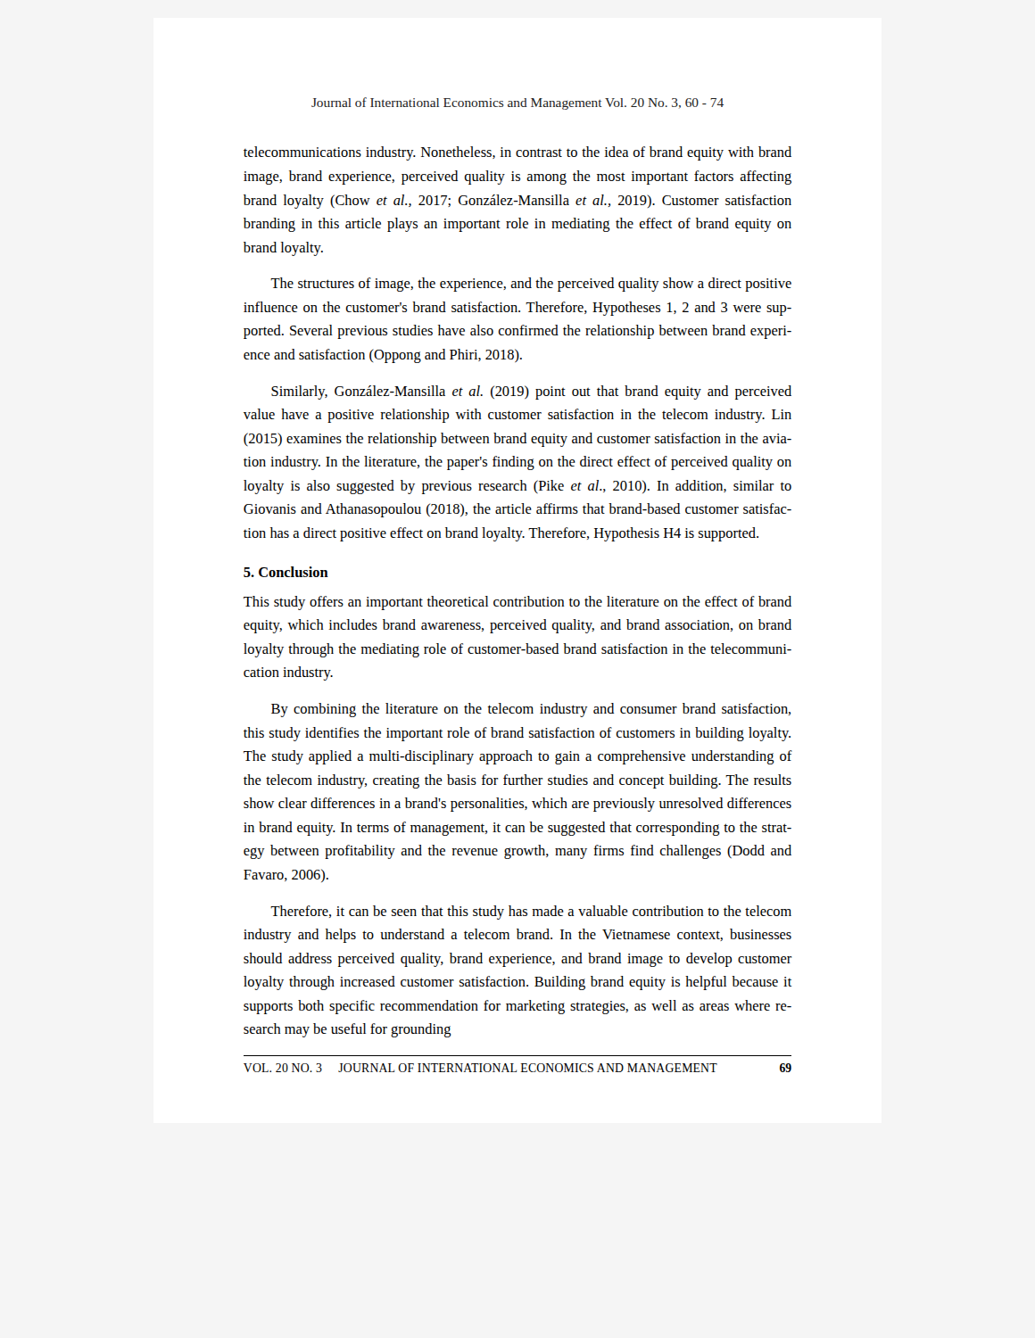Journal of International Economics and Management Vol. 20 No. 3, 60 - 74
telecommunications industry. Nonetheless, in contrast to the idea of brand equity with brand image, brand experience, perceived quality is among the most important factors affecting brand loyalty (Chow et al., 2017; González-Mansilla et al., 2019). Customer satisfaction branding in this article plays an important role in mediating the effect of brand equity on brand loyalty.
The structures of image, the experience, and the perceived quality show a direct positive influence on the customer's brand satisfaction. Therefore, Hypotheses 1, 2 and 3 were supported. Several previous studies have also confirmed the relationship between brand experience and satisfaction (Oppong and Phiri, 2018).
Similarly, González-Mansilla et al. (2019) point out that brand equity and perceived value have a positive relationship with customer satisfaction in the telecom industry. Lin (2015) examines the relationship between brand equity and customer satisfaction in the aviation industry. In the literature, the paper's finding on the direct effect of perceived quality on loyalty is also suggested by previous research (Pike et al., 2010). In addition, similar to Giovanis and Athanasopoulou (2018), the article affirms that brand-based customer satisfaction has a direct positive effect on brand loyalty. Therefore, Hypothesis H4 is supported.
5. Conclusion
This study offers an important theoretical contribution to the literature on the effect of brand equity, which includes brand awareness, perceived quality, and brand association, on brand loyalty through the mediating role of customer-based brand satisfaction in the telecommunication industry.
By combining the literature on the telecom industry and consumer brand satisfaction, this study identifies the important role of brand satisfaction of customers in building loyalty. The study applied a multi-disciplinary approach to gain a comprehensive understanding of the telecom industry, creating the basis for further studies and concept building. The results show clear differences in a brand's personalities, which are previously unresolved differences in brand equity. In terms of management, it can be suggested that corresponding to the strategy between profitability and the revenue growth, many firms find challenges (Dodd and Favaro, 2006).
Therefore, it can be seen that this study has made a valuable contribution to the telecom industry and helps to understand a telecom brand. In the Vietnamese context, businesses should address perceived quality, brand experience, and brand image to develop customer loyalty through increased customer satisfaction. Building brand equity is helpful because it supports both specific recommendation for marketing strategies, as well as areas where research may be useful for grounding
VOL. 20 NO. 3 JOURNAL OF INTERNATIONAL ECONOMICS AND MANAGEMENT 69